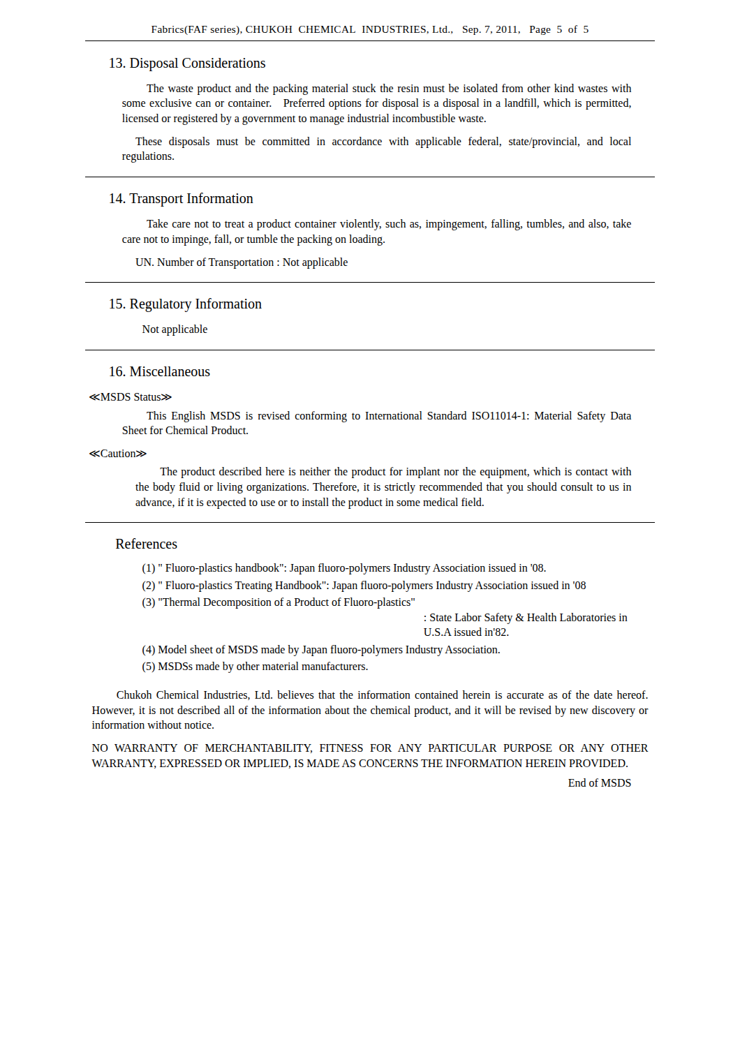Fabrics(FAF series), CHUKOH CHEMICAL INDUSTRIES, Ltd., Sep. 7, 2011, Page 5 of 5
13. Disposal Considerations
The waste product and the packing material stuck the resin must be isolated from other kind wastes with some exclusive can or container. Preferred options for disposal is a disposal in a landfill, which is permitted, licensed or registered by a government to manage industrial incombustible waste.
These disposals must be committed in accordance with applicable federal, state/provincial, and local regulations.
14. Transport Information
Take care not to treat a product container violently, such as, impingement, falling, tumbles, and also, take care not to impinge, fall, or tumble the packing on loading.
UN. Number of Transportation : Not applicable
15. Regulatory Information
Not applicable
16. Miscellaneous
≪MSDS Status≫
This English MSDS is revised conforming to International Standard ISO11014-1: Material Safety Data Sheet for Chemical Product.
≪Caution≫
The product described here is neither the product for implant nor the equipment, which is contact with the body fluid or living organizations. Therefore, it is strictly recommended that you should consult to us in advance, if it is expected to use or to install the product in some medical field.
References
(1) " Fluoro-plastics handbook": Japan fluoro-polymers Industry Association issued in '08.
(2) " Fluoro-plastics Treating Handbook": Japan fluoro-polymers Industry Association issued in '08
(3) "Thermal Decomposition of a Product of Fluoro-plastics" : State Labor Safety & Health Laboratories in U.S.A issued in'82.
(4) Model sheet of MSDS made by Japan fluoro-polymers Industry Association.
(5) MSDSs made by other material manufacturers.
Chukoh Chemical Industries, Ltd. believes that the information contained herein is accurate as of the date hereof. However, it is not described all of the information about the chemical product, and it will be revised by new discovery or information without notice.
NO WARRANTY OF MERCHANTABILITY, FITNESS FOR ANY PARTICULAR PURPOSE OR ANY OTHER WARRANTY, EXPRESSED OR IMPLIED, IS MADE AS CONCERNS THE INFORMATION HEREIN PROVIDED.
End of MSDS